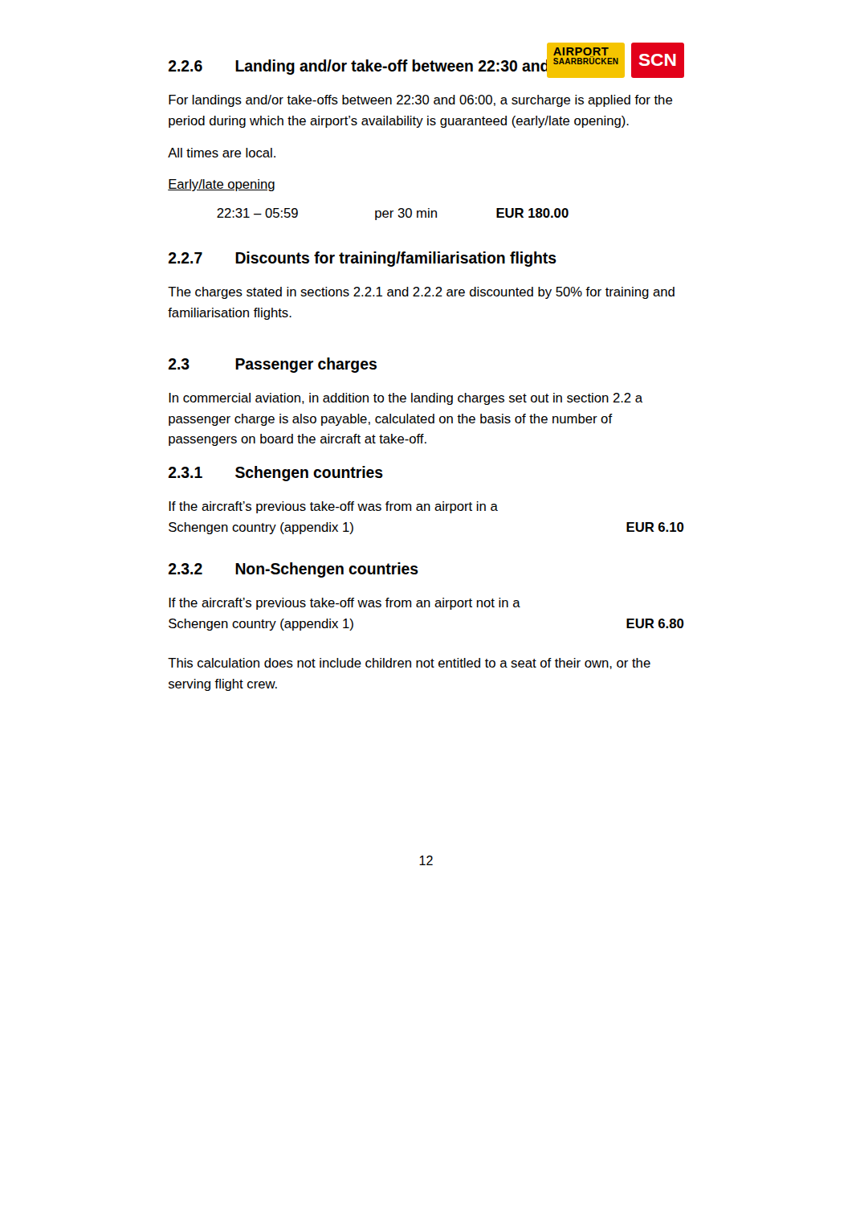AIRPORT
SAARBRÜCKEN
SCN
2.2.6 Landing and/or take-off between 22:30 and 06:00
For landings and/or take-offs between 22:30 and 06:00, a surcharge is applied for the period during which the airport’s availability is guaranteed (early/late opening).
All times are local.
Early/late opening
22:31 – 05:59
per 30 min
EUR 180.00
2.2.7 Discounts for training/familiarisation flights
The charges stated in sections 2.2.1 and 2.2.2 are discounted by 50% for training and familiarisation flights.
2.3 Passenger charges
In commercial aviation, in addition to the landing charges set out in section 2.2 a passenger charge is also payable, calculated on the basis of the number of passengers on board the aircraft at take-off.
2.3.1 Schengen countries
If the aircraft’s previous take-off was from an airport in a
Schengen country (appendix 1)
EUR 6.10
2.3.2 Non-Schengen countries
If the aircraft’s previous take-off was from an airport not in a
Schengen country (appendix 1)
EUR 6.80
This calculation does not include children not entitled to a seat of their own, or the serving flight crew.
12